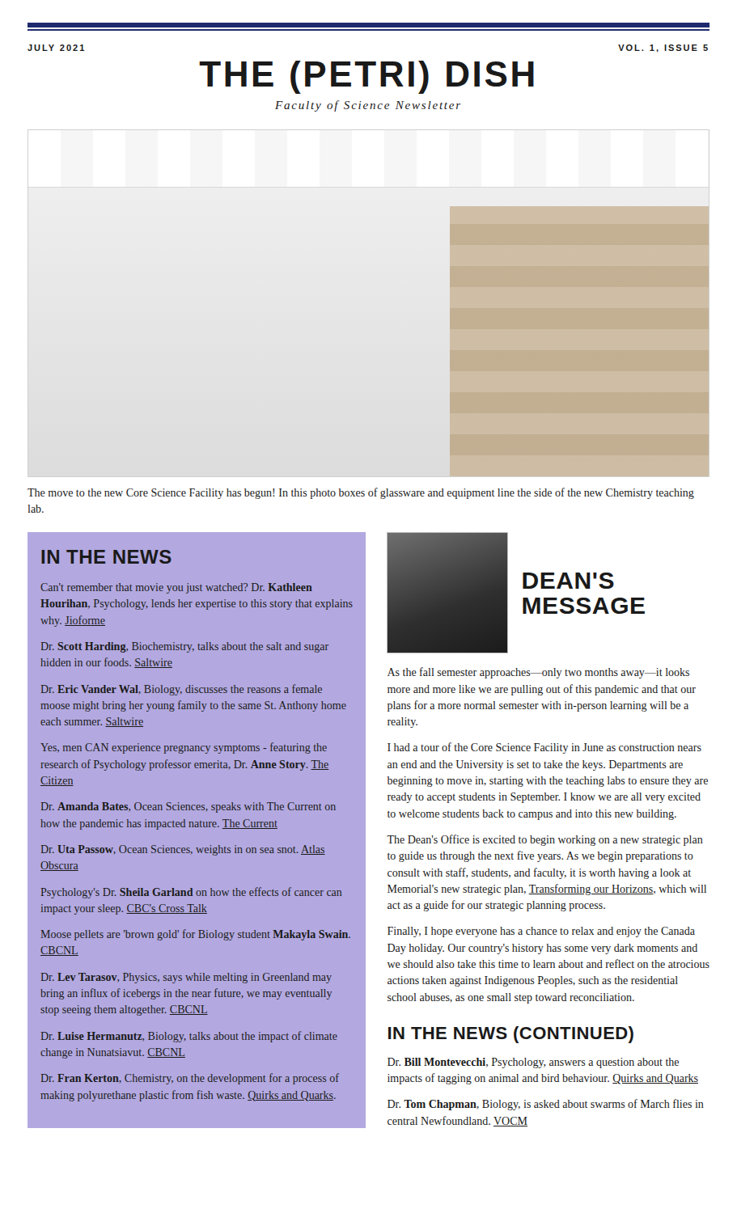July 2021 Vol. 1, Issue 5
The (Petri) Dish
Faculty of Science Newsletter
The move to the new Core Science Facility has begun! In this photo boxes of glassware and equipment line the side of the new Chemistry teaching lab.
In the News
Can't remember that movie you just watched? Dr. Kathleen Hourihan, Psychology, lends her expertise to this story that explains why. Jioforme
Dr. Scott Harding, Biochemistry, talks about the salt and sugar hidden in our foods. Saltwire
Dr. Eric Vander Wal, Biology, discusses the reasons a female moose might bring her young family to the same St. Anthony home each summer. Saltwire
Yes, men CAN experience pregnancy symptoms - featuring the research of Psychology professor emerita, Dr. Anne Story. The Citizen
Dr. Amanda Bates, Ocean Sciences, speaks with The Current on how the pandemic has impacted nature. The Current
Dr. Uta Passow, Ocean Sciences, weights in on sea snot. Atlas Obscura
Psychology's Dr. Sheila Garland on how the effects of cancer can impact your sleep. CBC's Cross Talk
Moose pellets are 'brown gold' for Biology student Makayla Swain. CBCNL
Dr. Lev Tarasov, Physics, says while melting in Greenland may bring an influx of icebergs in the near future, we may eventually stop seeing them altogether. CBCNL
Dr. Luise Hermanutz, Biology, talks about the impact of climate change in Nunatsiavut. CBCNL
Dr. Fran Kerton, Chemistry, on the development for a process of making polyurethane plastic from fish waste. Quirks and Quarks.
Dean's Message
As the fall semester approaches—only two months away—it looks more and more like we are pulling out of this pandemic and that our plans for a more normal semester with in-person learning will be a reality.
I had a tour of the Core Science Facility in June as construction nears an end and the University is set to take the keys. Departments are beginning to move in, starting with the teaching labs to ensure they are ready to accept students in September. I know we are all very excited to welcome students back to campus and into this new building.
The Dean's Office is excited to begin working on a new strategic plan to guide us through the next five years. As we begin preparations to consult with staff, students, and faculty, it is worth having a look at Memorial's new strategic plan, Transforming our Horizons, which will act as a guide for our strategic planning process.
Finally, I hope everyone has a chance to relax and enjoy the Canada Day holiday. Our country's history has some very dark moments and we should also take this time to learn about and reflect on the atrocious actions taken against Indigenous Peoples, such as the residential school abuses, as one small step toward reconciliation.
In the News (continued)
Dr. Bill Montevecchi, Psychology, answers a question about the impacts of tagging on animal and bird behaviour. Quirks and Quarks
Dr. Tom Chapman, Biology, is asked about swarms of March flies in central Newfoundland. VOCM